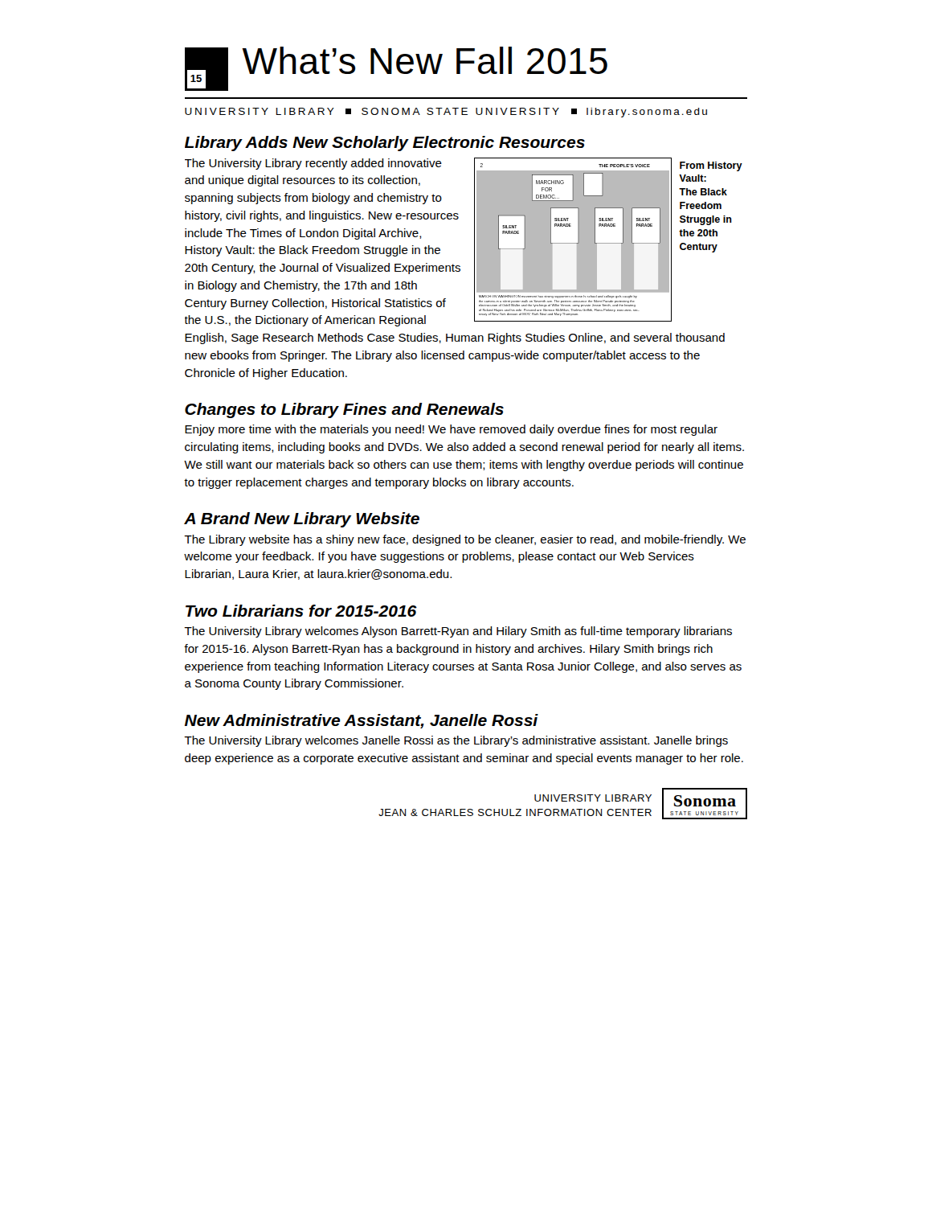15
What’s New Fall 2015
University Library Sonoma State University library.sonoma.edu
Library Adds New Scholarly Electronic Resources
From History Vault:
The Black Freedom Struggle in the 20th Century
The University Library recently added innovative and unique digital resources to its collection, spanning subjects from biology and chemistry to history, civil rights, and linguistics. New e-resources include The Times of London Digital Archive, History Vault: the Black Freedom Struggle in the 20th Century, the Journal of Visualized Experiments in Biology and Chemistry, the 17th and 18th Century Burney Collection, Historical Statistics of the U.S., the Dictionary of American Regional English, Sage Research Methods Case Studies, Human Rights Studies Online, and several thousand new ebooks from Springer. The Library also licensed campus-wide computer/tablet access to the Chronicle of Higher Education.
Changes to Library Fines and Renewals
Enjoy more time with the materials you need! We have removed daily overdue fines for most regular circulating items, including books and DVDs. We also added a second renewal period for nearly all items. We still want our materials back so others can use them; items with lengthy overdue periods will continue to trigger replacement charges and temporary blocks on library accounts.
A Brand New Library Website
The Library website has a shiny new face, designed to be cleaner, easier to read, and mobile-friendly. We welcome your feedback. If you have suggestions or problems, please contact our Web Services Librarian, Laura Krier, at laura.krier@sonoma.edu.
Two Librarians for 2015-2016
The University Library welcomes Alyson Barrett-Ryan and Hilary Smith as full-time temporary librarians for 2015-16. Alyson Barrett-Ryan has a background in history and archives. Hilary Smith brings rich experience from teaching Information Literacy courses at Santa Rosa Junior College, and also serves as a Sonoma County Library Commissioner.
New Administrative Assistant, Janelle Rossi
The University Library welcomes Janelle Rossi as the Library’s administrative assistant. Janelle brings deep experience as a corporate executive assistant and seminar and special events manager to her role.
University Library
Jean & Charles Schulz Information Center
Sonoma
STATE UNIVERSITY